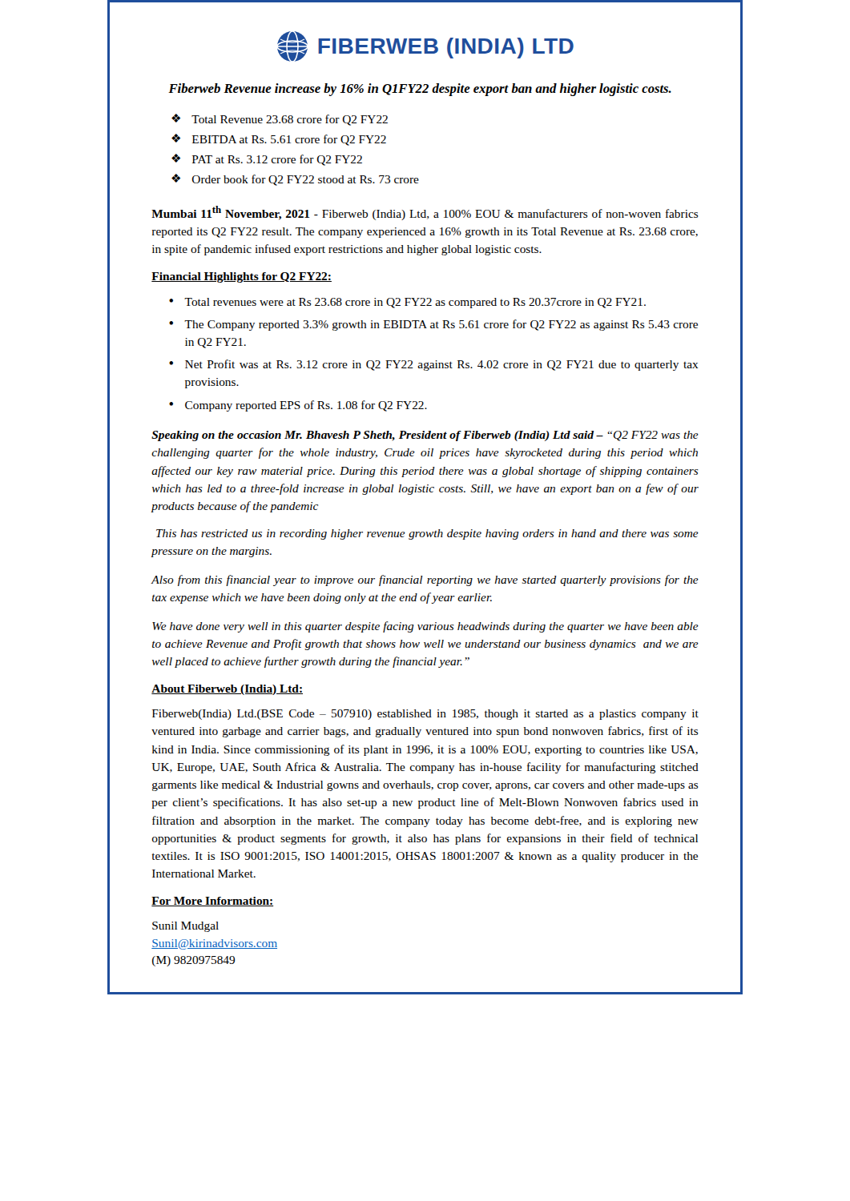FIBERWEB (INDIA) LTD
Fiberweb Revenue increase by 16% in Q1FY22 despite export ban and higher logistic costs.
Total Revenue 23.68 crore for Q2 FY22
EBITDA at Rs. 5.61 crore for Q2 FY22
PAT at Rs. 3.12 crore for Q2 FY22
Order book for Q2 FY22 stood at Rs. 73 crore
Mumbai 11th November, 2021 - Fiberweb (India) Ltd, a 100% EOU & manufacturers of non-woven fabrics reported its Q2 FY22 result. The company experienced a 16% growth in its Total Revenue at Rs. 23.68 crore, in spite of pandemic infused export restrictions and higher global logistic costs.
Financial Highlights for Q2 FY22:
Total revenues were at Rs 23.68 crore in Q2 FY22 as compared to Rs 20.37crore in Q2 FY21.
The Company reported 3.3% growth in EBIDTA at Rs 5.61 crore for Q2 FY22 as against Rs 5.43 crore in Q2 FY21.
Net Profit was at Rs. 3.12 crore in Q2 FY22 against Rs. 4.02 crore in Q2 FY21 due to quarterly tax provisions.
Company reported EPS of Rs. 1.08 for Q2 FY22.
Speaking on the occasion Mr. Bhavesh P Sheth, President of Fiberweb (India) Ltd said – “Q2 FY22 was the challenging quarter for the whole industry, Crude oil prices have skyrocketed during this period which affected our key raw material price. During this period there was a global shortage of shipping containers which has led to a three-fold increase in global logistic costs. Still, we have an export ban on a few of our products because of the pandemic
This has restricted us in recording higher revenue growth despite having orders in hand and there was some pressure on the margins.
Also from this financial year to improve our financial reporting we have started quarterly provisions for the tax expense which we have been doing only at the end of year earlier.
We have done very well in this quarter despite facing various headwinds during the quarter we have been able to achieve Revenue and Profit growth that shows how well we understand our business dynamics and we are well placed to achieve further growth during the financial year.”
About Fiberweb (India) Ltd:
Fiberweb(India) Ltd.(BSE Code – 507910) established in 1985, though it started as a plastics company it ventured into garbage and carrier bags, and gradually ventured into spun bond nonwoven fabrics, first of its kind in India. Since commissioning of its plant in 1996, it is a 100% EOU, exporting to countries like USA, UK, Europe, UAE, South Africa & Australia. The company has in-house facility for manufacturing stitched garments like medical & Industrial gowns and overhauls, crop cover, aprons, car covers and other made-ups as per client’s specifications. It has also set-up a new product line of Melt-Blown Nonwoven fabrics used in filtration and absorption in the market. The company today has become debt-free, and is exploring new opportunities & product segments for growth, it also has plans for expansions in their field of technical textiles. It is ISO 9001:2015, ISO 14001:2015, OHSAS 18001:2007 & known as a quality producer in the International Market.
For More Information:
Sunil Mudgal
Sunil@kirinadvisors.com
(M) 9820975849